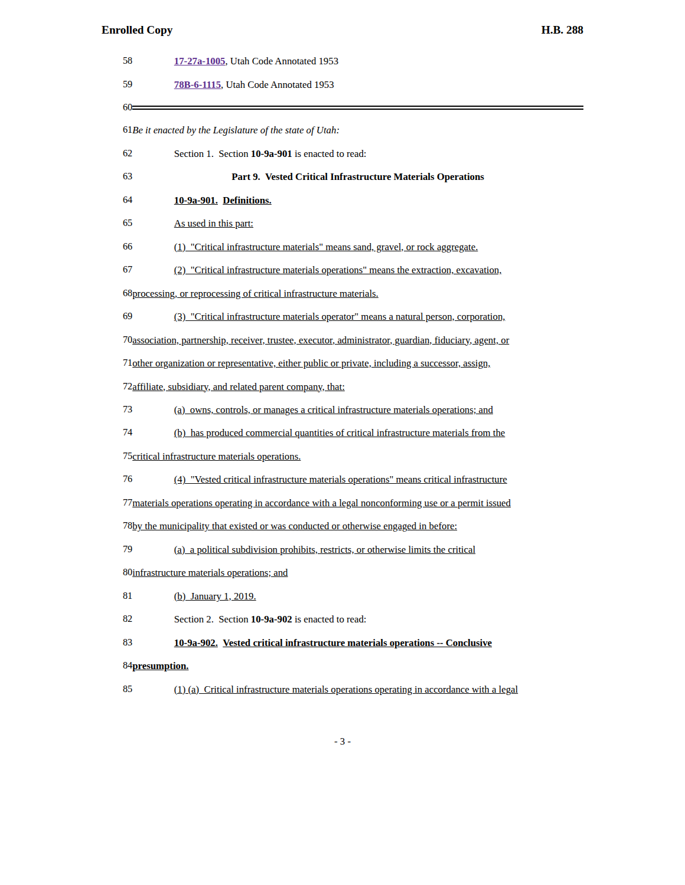Enrolled Copy H.B. 288
| 58 | 17-27a-1005 , Utah Code Annotated 1953 |
| 59 | 78B-6-1115 , Utah Code Annotated 1953 |
| 60 | |
| 61 | Be it enacted by the Legislature of the state of Utah: |
| 62 | Section 1. Section 10-9a-901 is enacted to read: |
| 63 | Part 9. Vested Critical Infrastructure Materials Operations |
| 64 | 10-9a-901. Definitions. |
| 65 | As used in this part: |
| 66 | (1) "Critical infrastructure materials" means sand, gravel, or rock aggregate. |
| 67 | (2) "Critical infrastructure materials operations" means the extraction, excavation, |
| 68 | processing, or reprocessing of critical infrastructure materials. |
| 69 | (3) "Critical infrastructure materials operator" means a natural person, corporation, |
| 70 | association, partnership, receiver, trustee, executor, administrator, guardian, fiduciary, agent, or |
| 71 | other organization or representative, either public or private, including a successor, assign, |
| 72 | affiliate, subsidiary, and related parent company, that: |
| 73 | (a) owns, controls, or manages a critical infrastructure materials operations; and |
| 74 | (b) has produced commercial quantities of critical infrastructure materials from the |
| 75 | critical infrastructure materials operations. |
| 76 | (4) "Vested critical infrastructure materials operations" means critical infrastructure |
| 77 | materials operations operating in accordance with a legal nonconforming use or a permit issued |
| 78 | by the municipality that existed or was conducted or otherwise engaged in before: |
| 79 | (a) a political subdivision prohibits, restricts, or otherwise limits the critical |
| 80 | infrastructure materials operations; and |
| 81 | (b) January 1, 2019. |
| 82 | Section 2. Section 10-9a-902 is enacted to read: |
| 83 | 10-9a-902. Vested critical infrastructure materials operations -- Conclusive |
| 84 | presumption. |
| 85 | (1) (a) Critical infrastructure materials operations operating in accordance with a legal |
- 3 -